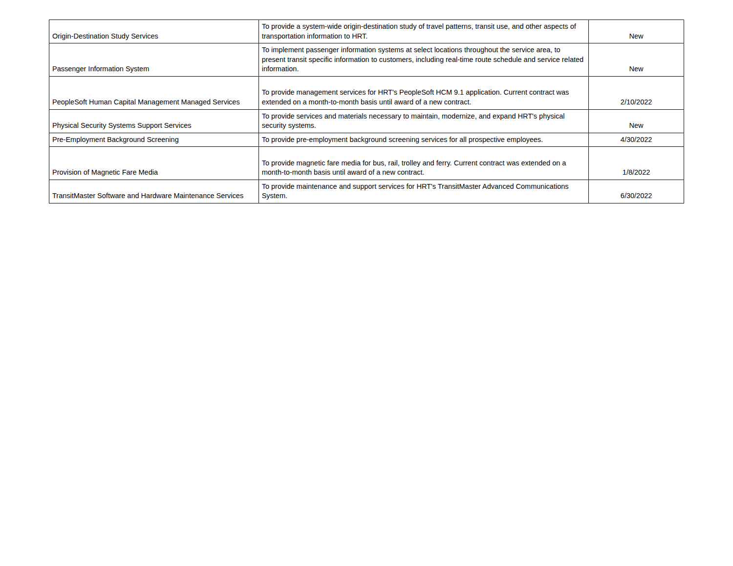| Origin-Destination Study Services | To provide a system-wide origin-destination study of travel patterns, transit use, and other aspects of transportation information to HRT. | New |
| Passenger Information System | To implement passenger information systems at select locations throughout the service area, to present transit specific information to customers, including real-time route schedule and service related information. | New |
| PeopleSoft Human Capital Management Managed Services | To provide management services for HRT's PeopleSoft HCM 9.1 application. Current contract was extended on a month-to-month basis until award of a new contract. | 2/10/2022 |
| Physical Security Systems Support Services | To provide services and materials necessary to maintain, modernize, and expand HRT's physical security systems. | New |
| Pre-Employment Background Screening | To provide pre-employment background screening services for all prospective employees. | 4/30/2022 |
| Provision of Magnetic Fare Media | To provide magnetic fare media for bus, rail, trolley and ferry. Current contract was extended on a month-to-month basis until award of a new contract. | 1/8/2022 |
| TransitMaster Software and Hardware Maintenance Services | To provide maintenance and support services for HRT's TransitMaster Advanced Communications System. | 6/30/2022 |